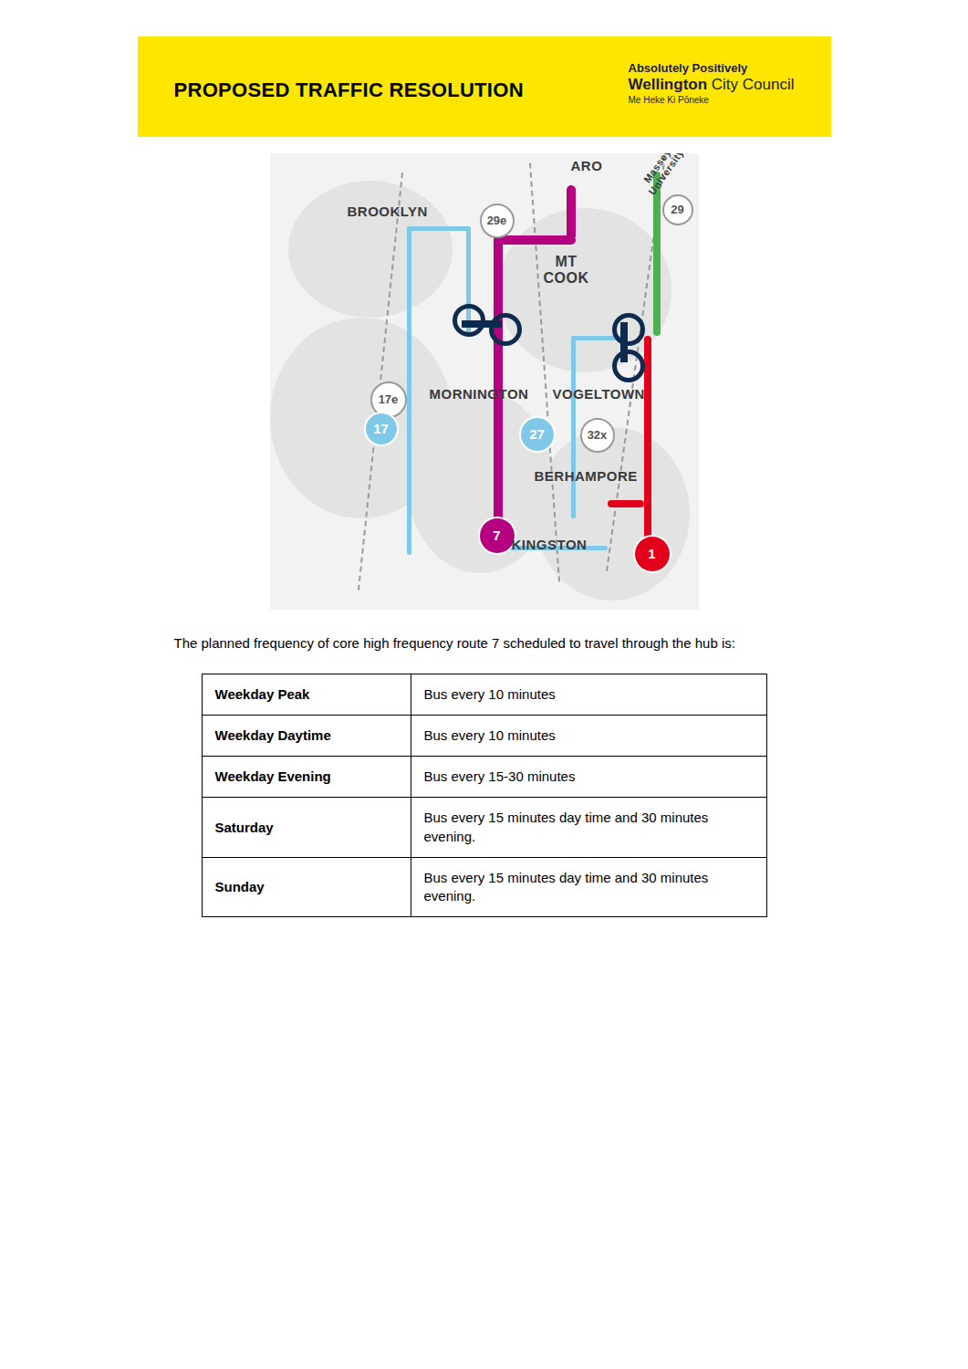PROPOSED TRAFFIC RESOLUTION
Absolutely Positively
Wellington City Council
Me Heke Ki Pōneke
29e
29
17e
17
27
32x
7
1
BROOKLYN
MT
COOK
MORNINGTON
VOGELTOWN
BERHAMPORE
KINGSTON
ARO
Massey
University
The planned frequency of core high frequency route 7 scheduled to travel through the hub is:
| Weekday Peak | Bus every 10 minutes |
| Weekday Daytime | Bus every 10 minutes |
| Weekday Evening | Bus every 15-30 minutes |
| Saturday | Bus every 15 minutes day time and 30 minutes evening. |
| Sunday | Bus every 15 minutes day time and 30 minutes evening. |